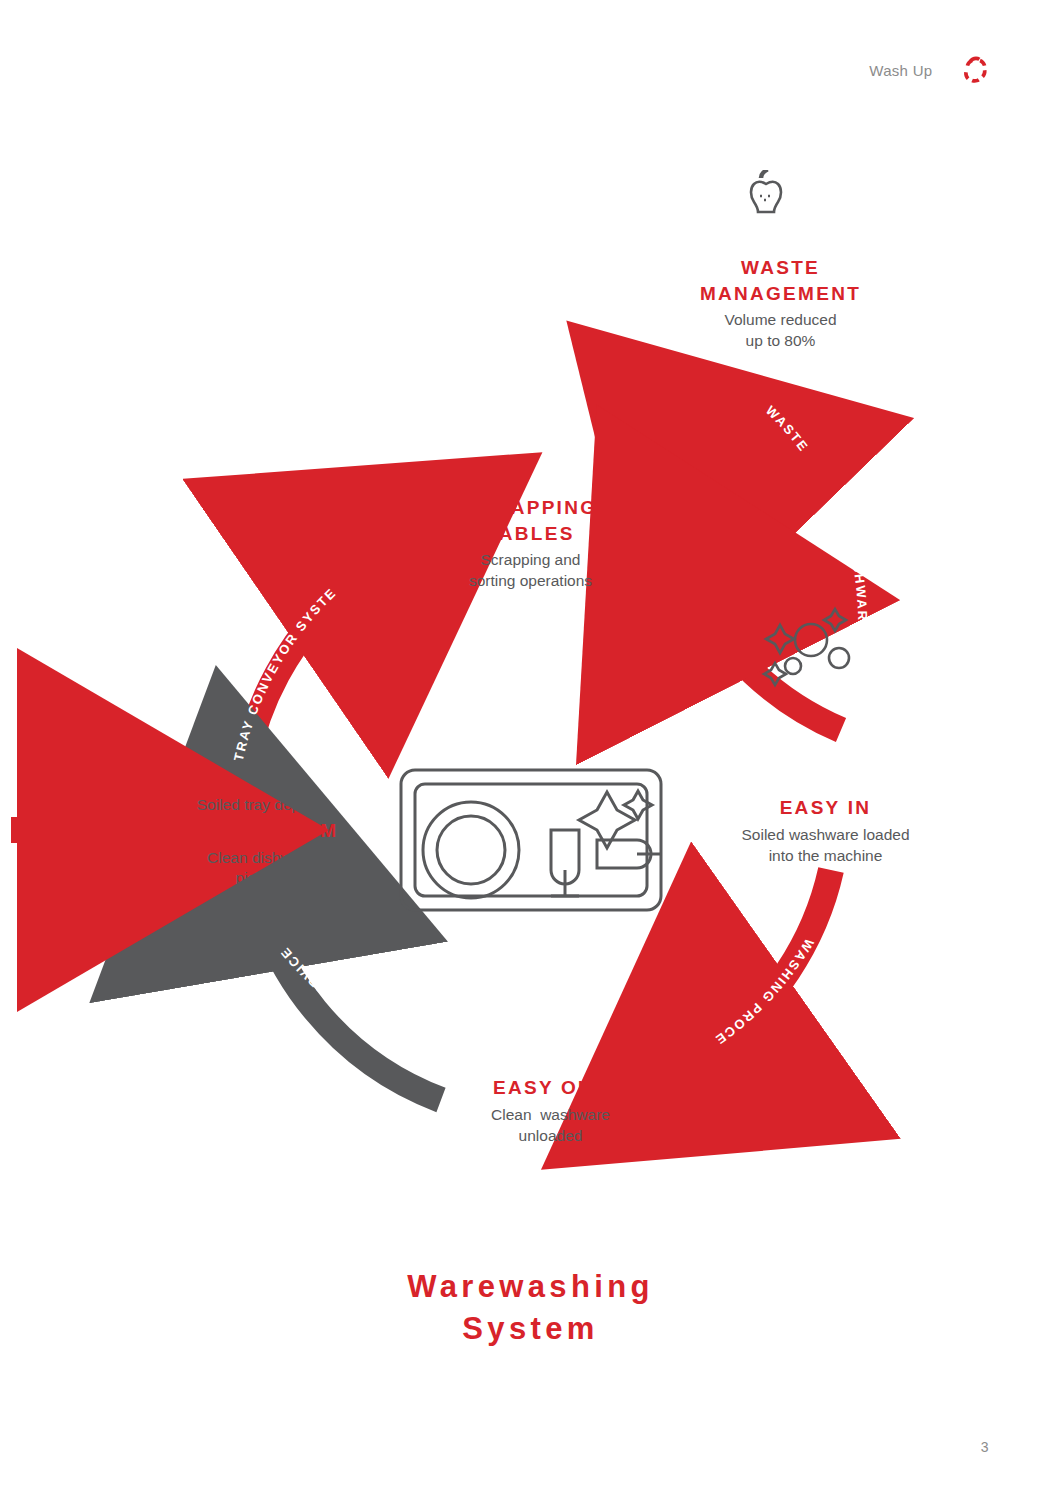Wash Up
WASTE WASHWARE WASHING PROCESS READY FOR SERVICE TRAY CONVEYOR SYSTEM
Waste
Management
Volume reduced
up to 80%
Scrapping
Tables
Scrapping and
sorting operations
Soiled tray deposit
Dining Room
Clean dishware
pick-up
Easy In
Soiled washware loaded
into the machine
Easy Out
Clean washware
unloaded
Warewashing
System
3